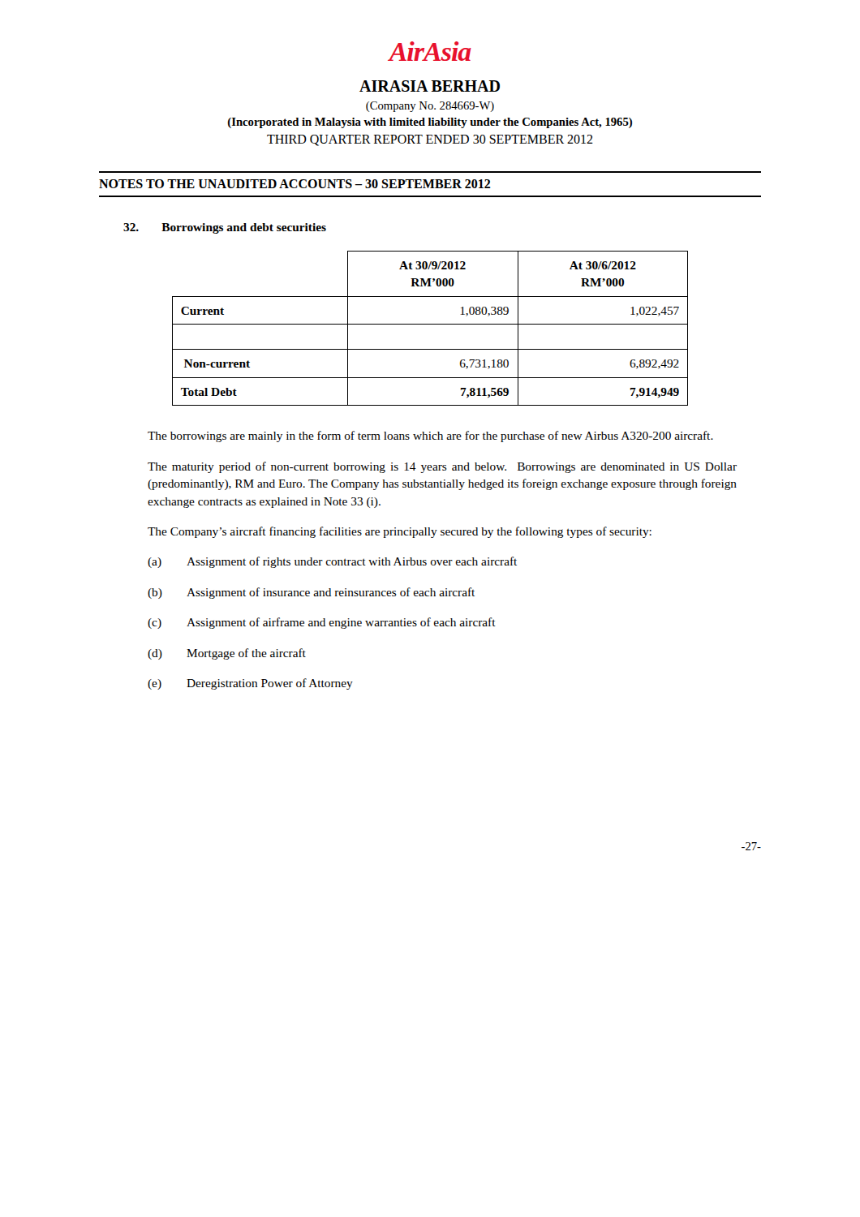AirAsia
AIRASIA BERHAD
(Company No. 284669-W)
(Incorporated in Malaysia with limited liability under the Companies Act, 1965)
THIRD QUARTER REPORT ENDED 30 SEPTEMBER 2012
NOTES TO THE UNAUDITED ACCOUNTS – 30 SEPTEMBER 2012
32. Borrowings and debt securities
| | At 30/9/2012 RM’000 | At 30/6/2012 RM’000 |
| --- | --- | --- |
| Current | 1,080,389 | 1,022,457 |
| Non-current | 6,731,180 | 6,892,492 |
| Total Debt | 7,811,569 | 7,914,949 |
The borrowings are mainly in the form of term loans which are for the purchase of new Airbus A320-200 aircraft.
The maturity period of non-current borrowing is 14 years and below. Borrowings are denominated in US Dollar (predominantly), RM and Euro. The Company has substantially hedged its foreign exchange exposure through foreign exchange contracts as explained in Note 33 (i).
The Company’s aircraft financing facilities are principally secured by the following types of security:
(a) Assignment of rights under contract with Airbus over each aircraft
(b) Assignment of insurance and reinsurances of each aircraft
(c) Assignment of airframe and engine warranties of each aircraft
(d) Mortgage of the aircraft
(e) Deregistration Power of Attorney
-27-